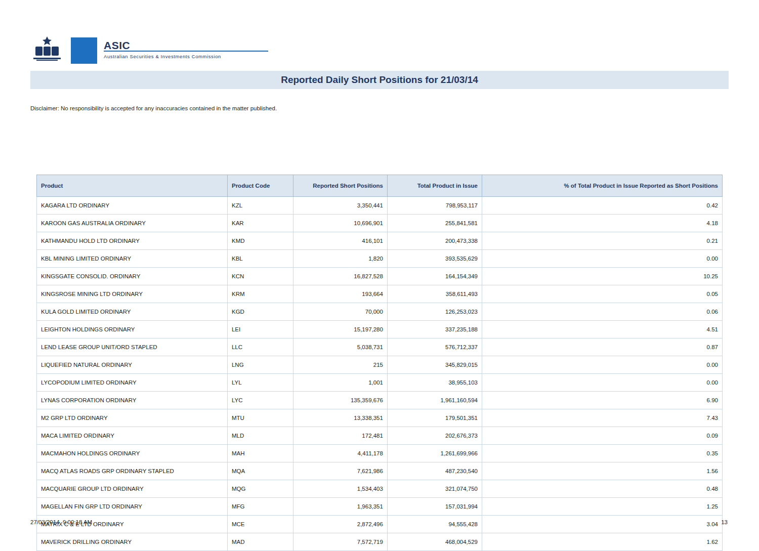ASIC
Australian Securities & Investments Commission
Reported Daily Short Positions for 21/03/14
Disclaimer: No responsibility is accepted for any inaccuracies contained in the matter published.
| Product | Product Code | Reported Short Positions | Total Product in Issue | % of Total Product in Issue Reported as Short Positions |
| --- | --- | --- | --- | --- |
| KAGARA LTD ORDINARY | KZL | 3,350,441 | 798,953,117 | 0.42 |
| KAROON GAS AUSTRALIA ORDINARY | KAR | 10,696,901 | 255,841,581 | 4.18 |
| KATHMANDU HOLD LTD ORDINARY | KMD | 416,101 | 200,473,338 | 0.21 |
| KBL MINING LIMITED ORDINARY | KBL | 1,820 | 393,535,629 | 0.00 |
| KINGSGATE CONSOLID. ORDINARY | KCN | 16,827,528 | 164,154,349 | 10.25 |
| KINGSROSE MINING LTD ORDINARY | KRM | 193,664 | 358,611,493 | 0.05 |
| KULA GOLD LIMITED ORDINARY | KGD | 70,000 | 126,253,023 | 0.06 |
| LEIGHTON HOLDINGS ORDINARY | LEI | 15,197,280 | 337,235,188 | 4.51 |
| LEND LEASE GROUP UNIT/ORD STAPLED | LLC | 5,038,731 | 576,712,337 | 0.87 |
| LIQUEFIED NATURAL ORDINARY | LNG | 215 | 345,829,015 | 0.00 |
| LYCOPODIUM LIMITED ORDINARY | LYL | 1,001 | 38,955,103 | 0.00 |
| LYNAS CORPORATION ORDINARY | LYC | 135,359,676 | 1,961,160,594 | 6.90 |
| M2 GRP LTD ORDINARY | MTU | 13,338,351 | 179,501,351 | 7.43 |
| MACA LIMITED ORDINARY | MLD | 172,481 | 202,676,373 | 0.09 |
| MACMAHON HOLDINGS ORDINARY | MAH | 4,411,178 | 1,261,699,966 | 0.35 |
| MACQ ATLAS ROADS GRP ORDINARY STAPLED | MQA | 7,621,986 | 487,230,540 | 1.56 |
| MACQUARIE GROUP LTD ORDINARY | MQG | 1,534,403 | 321,074,750 | 0.48 |
| MAGELLAN FIN GRP LTD ORDINARY | MFG | 1,963,351 | 157,031,994 | 1.25 |
| MATRIX C & E LTD ORDINARY | MCE | 2,872,496 | 94,555,428 | 3.04 |
| MAVERICK DRILLING ORDINARY | MAD | 7,572,719 | 468,004,529 | 1.62 |
27/03/2014 9:00:18 AM
13